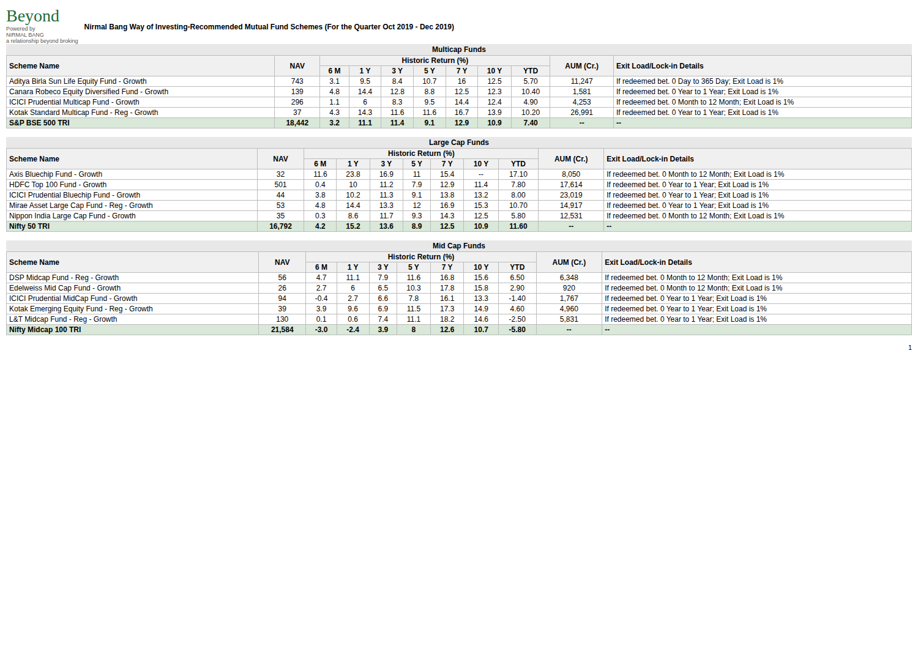Beyond
Powered by
NIRMAL BANG
a relationship beyond broking
Nirmal Bang Way of Investing-Recommended Mutual Fund Schemes (For the Quarter Oct 2019 - Dec 2019)
Multicap Funds
| Scheme Name | NAV | Historic Return (%) | AUM (Cr.) | Exit Load/Lock-in Details |
| --- | --- | --- | --- | --- |
| 6 M | 1 Y | 3 Y | 5 Y | 7 Y | 10 Y | YTD |
| Aditya Birla Sun Life Equity Fund - Growth | 743 | 3.1 | 9.5 | 8.4 | 10.7 | 16 | 12.5 | 5.70 | 11,247 | If redeemed bet. 0 Day to 365 Day; Exit Load is 1% |
| Canara Robeco Equity Diversified Fund - Growth | 139 | 4.8 | 14.4 | 12.8 | 8.8 | 12.5 | 12.3 | 10.40 | 1,581 | If redeemed bet. 0 Year to 1 Year; Exit Load is 1% |
| ICICI Prudential Multicap Fund - Growth | 296 | 1.1 | 6 | 8.3 | 9.5 | 14.4 | 12.4 | 4.90 | 4,253 | If redeemed bet. 0 Month to 12 Month; Exit Load is 1% |
| Kotak Standard Multicap Fund - Reg - Growth | 37 | 4.3 | 14.3 | 11.6 | 11.6 | 16.7 | 13.9 | 10.20 | 26,991 | If redeemed bet. 0 Year to 1 Year; Exit Load is 1% |
| S&P BSE 500 TRI | 18,442 | 3.2 | 11.1 | 11.4 | 9.1 | 12.9 | 10.9 | 7.40 | -- | -- |
Large Cap Funds
| Scheme Name | NAV | Historic Return (%) | AUM (Cr.) | Exit Load/Lock-in Details |
| --- | --- | --- | --- | --- |
| 6 M | 1 Y | 3 Y | 5 Y | 7 Y | 10 Y | YTD |
| Axis Bluechip Fund - Growth | 32 | 11.6 | 23.8 | 16.9 | 11 | 15.4 | -- | 17.10 | 8,050 | If redeemed bet. 0 Month to 12 Month; Exit Load is 1% |
| HDFC Top 100 Fund - Growth | 501 | 0.4 | 10 | 11.2 | 7.9 | 12.9 | 11.4 | 7.80 | 17,614 | If redeemed bet. 0 Year to 1 Year; Exit Load is 1% |
| ICICI Prudential Bluechip Fund - Growth | 44 | 3.8 | 10.2 | 11.3 | 9.1 | 13.8 | 13.2 | 8.00 | 23,019 | If redeemed bet. 0 Year to 1 Year; Exit Load is 1% |
| Mirae Asset Large Cap Fund - Reg - Growth | 53 | 4.8 | 14.4 | 13.3 | 12 | 16.9 | 15.3 | 10.70 | 14,917 | If redeemed bet. 0 Year to 1 Year; Exit Load is 1% |
| Nippon India Large Cap Fund - Growth | 35 | 0.3 | 8.6 | 11.7 | 9.3 | 14.3 | 12.5 | 5.80 | 12,531 | If redeemed bet. 0 Month to 12 Month; Exit Load is 1% |
| Nifty 50 TRI | 16,792 | 4.2 | 15.2 | 13.6 | 8.9 | 12.5 | 10.9 | 11.60 | -- | -- |
Mid Cap Funds
| Scheme Name | NAV | Historic Return (%) | AUM (Cr.) | Exit Load/Lock-in Details |
| --- | --- | --- | --- | --- |
| 6 M | 1 Y | 3 Y | 5 Y | 7 Y | 10 Y | YTD |
| DSP Midcap Fund - Reg - Growth | 56 | 4.7 | 11.1 | 7.9 | 11.6 | 16.8 | 15.6 | 6.50 | 6,348 | If redeemed bet. 0 Month to 12 Month; Exit Load is 1% |
| Edelweiss Mid Cap Fund - Growth | 26 | 2.7 | 6 | 6.5 | 10.3 | 17.8 | 15.8 | 2.90 | 920 | If redeemed bet. 0 Month to 12 Month; Exit Load is 1% |
| ICICI Prudential MidCap Fund - Growth | 94 | -0.4 | 2.7 | 6.6 | 7.8 | 16.1 | 13.3 | -1.40 | 1,767 | If redeemed bet. 0 Year to 1 Year; Exit Load is 1% |
| Kotak Emerging Equity Fund - Reg - Growth | 39 | 3.9 | 9.6 | 6.9 | 11.5 | 17.3 | 14.9 | 4.60 | 4,960 | If redeemed bet. 0 Year to 1 Year; Exit Load is 1% |
| L&T Midcap Fund - Reg - Growth | 130 | 0.1 | 0.6 | 7.4 | 11.1 | 18.2 | 14.6 | -2.50 | 5,831 | If redeemed bet. 0 Year to 1 Year; Exit Load is 1% |
| Nifty Midcap 100 TRI | 21,584 | -3.0 | -2.4 | 3.9 | 8 | 12.6 | 10.7 | -5.80 | -- | -- |
1